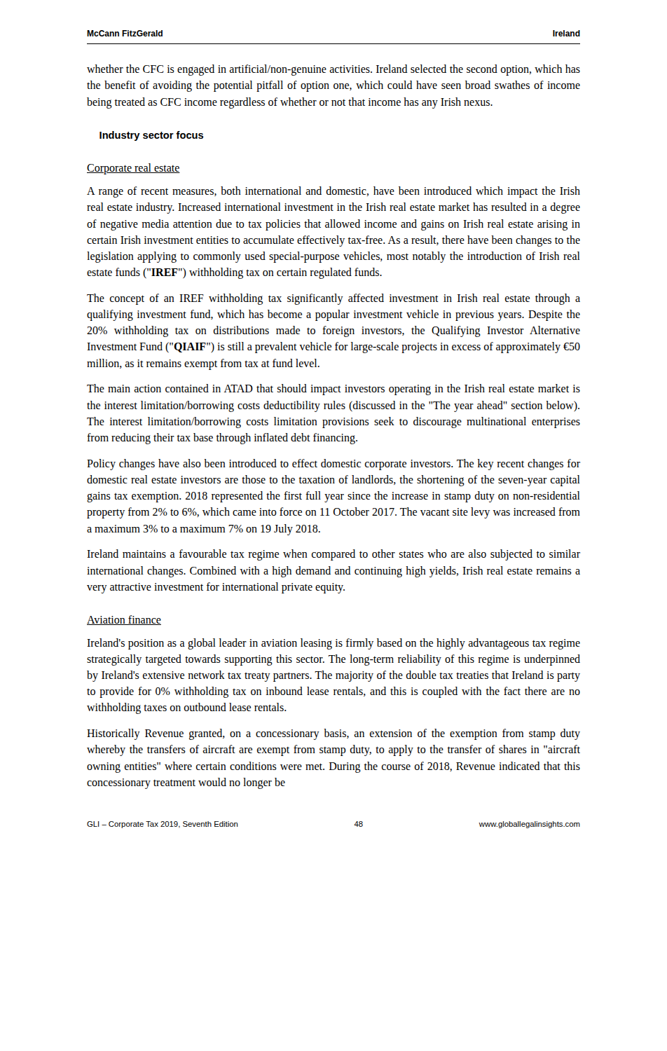McCann FitzGerald Ireland
whether the CFC is engaged in artificial/non-genuine activities. Ireland selected the second option, which has the benefit of avoiding the potential pitfall of option one, which could have seen broad swathes of income being treated as CFC income regardless of whether or not that income has any Irish nexus.
Industry sector focus
Corporate real estate
A range of recent measures, both international and domestic, have been introduced which impact the Irish real estate industry. Increased international investment in the Irish real estate market has resulted in a degree of negative media attention due to tax policies that allowed income and gains on Irish real estate arising in certain Irish investment entities to accumulate effectively tax-free. As a result, there have been changes to the legislation applying to commonly used special-purpose vehicles, most notably the introduction of Irish real estate funds ("IREF") withholding tax on certain regulated funds.
The concept of an IREF withholding tax significantly affected investment in Irish real estate through a qualifying investment fund, which has become a popular investment vehicle in previous years. Despite the 20% withholding tax on distributions made to foreign investors, the Qualifying Investor Alternative Investment Fund ("QIAIF") is still a prevalent vehicle for large-scale projects in excess of approximately €50 million, as it remains exempt from tax at fund level.
The main action contained in ATAD that should impact investors operating in the Irish real estate market is the interest limitation/borrowing costs deductibility rules (discussed in the "The year ahead" section below). The interest limitation/borrowing costs limitation provisions seek to discourage multinational enterprises from reducing their tax base through inflated debt financing.
Policy changes have also been introduced to effect domestic corporate investors. The key recent changes for domestic real estate investors are those to the taxation of landlords, the shortening of the seven-year capital gains tax exemption. 2018 represented the first full year since the increase in stamp duty on non-residential property from 2% to 6%, which came into force on 11 October 2017. The vacant site levy was increased from a maximum 3% to a maximum 7% on 19 July 2018.
Ireland maintains a favourable tax regime when compared to other states who are also subjected to similar international changes. Combined with a high demand and continuing high yields, Irish real estate remains a very attractive investment for international private equity.
Aviation finance
Ireland's position as a global leader in aviation leasing is firmly based on the highly advantageous tax regime strategically targeted towards supporting this sector. The long-term reliability of this regime is underpinned by Ireland's extensive network tax treaty partners. The majority of the double tax treaties that Ireland is party to provide for 0% withholding tax on inbound lease rentals, and this is coupled with the fact there are no withholding taxes on outbound lease rentals.
Historically Revenue granted, on a concessionary basis, an extension of the exemption from stamp duty whereby the transfers of aircraft are exempt from stamp duty, to apply to the transfer of shares in "aircraft owning entities" where certain conditions were met. During the course of 2018, Revenue indicated that this concessionary treatment would no longer be
GLI – Corporate Tax 2019, Seventh Edition 48 www.globallegalinsights.com